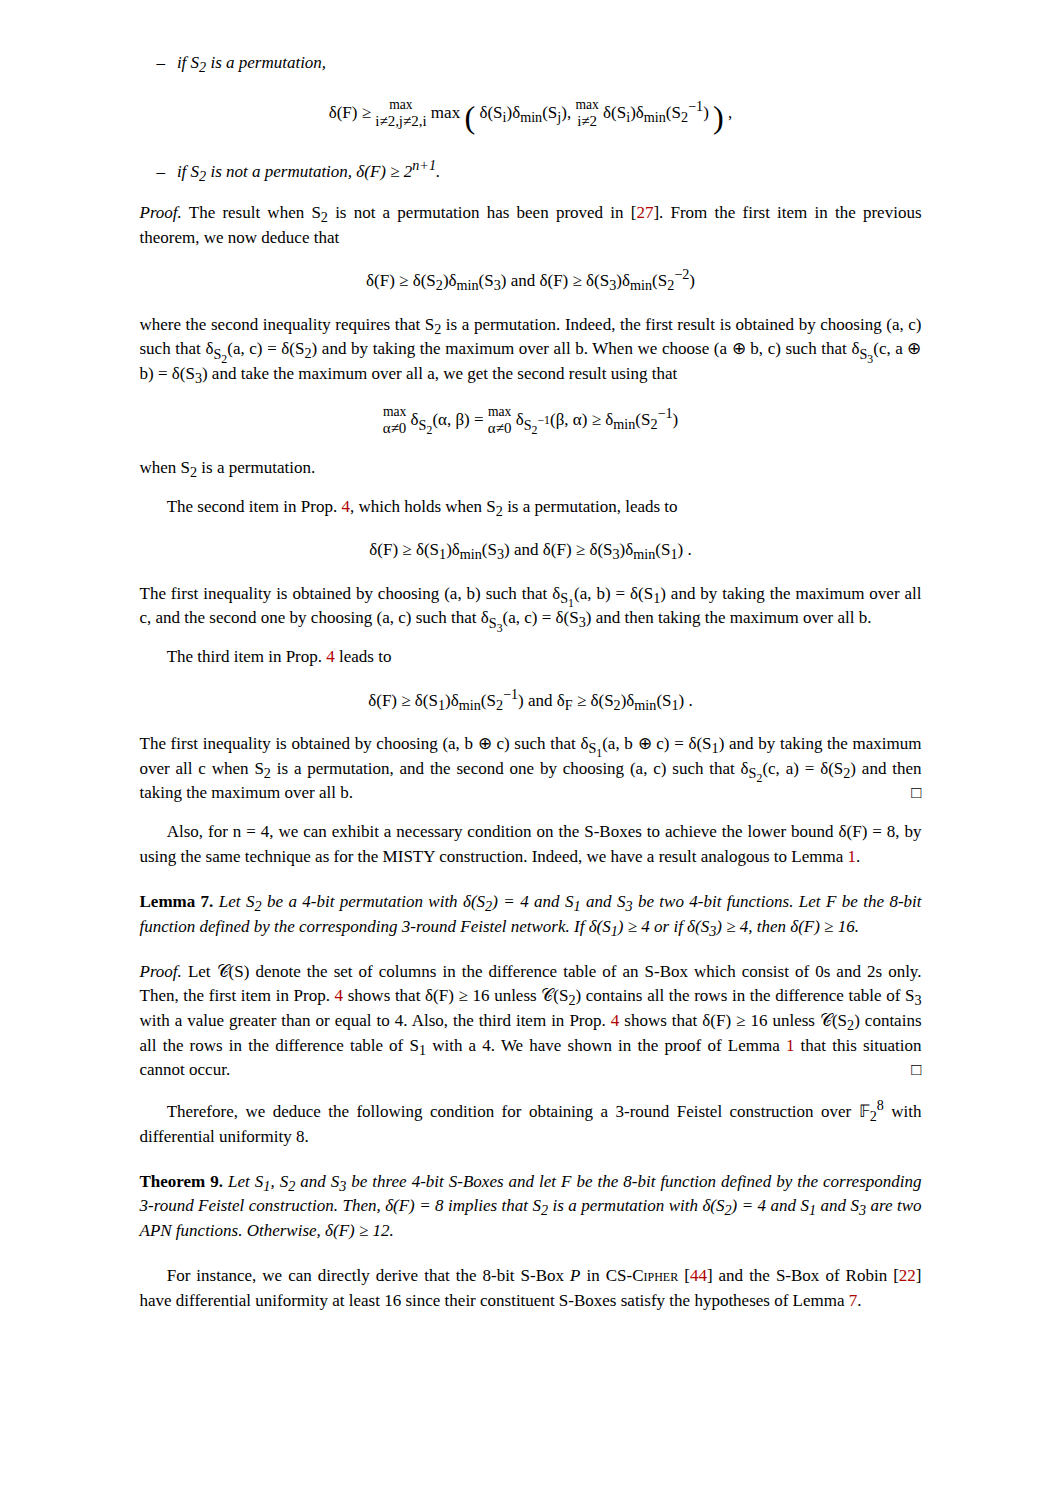– if S2 is a permutation,
δ(F) ≥ max
i≠2,j≠2,i max ( δ(Si)δmin(Sj), max
i≠2 δ(Si)δmin(S2−1) ) ,
– if S2 is not a permutation, δ(F) ≥ 2n+1.
Proof. The result when S2 is not a permutation has been proved in [27]. From the first item in the previous theorem, we now deduce that
δ(F) ≥ δ(S2)δmin(S3) and δ(F) ≥ δ(S3)δmin(S2−2)
where the second inequality requires that S2 is a permutation. Indeed, the first result is obtained by choosing (a, c) such that δS2(a, c) = δ(S2) and by taking the maximum over all b. When we choose (a ⊕ b, c) such that δS3(c, a ⊕ b) = δ(S3) and take the maximum over all a, we get the second result using that
max
α≠0 δS2(α, β) = max
α≠0 δS2−1(β, α) ≥ δmin(S2−1)
when S2 is a permutation.
The second item in Prop. 4, which holds when S2 is a permutation, leads to
δ(F) ≥ δ(S1)δmin(S3) and δ(F) ≥ δ(S3)δmin(S1) .
The first inequality is obtained by choosing (a, b) such that δS1(a, b) = δ(S1) and by taking the maximum over all c, and the second one by choosing (a, c) such that δS3(a, c) = δ(S3) and then taking the maximum over all b.
The third item in Prop. 4 leads to
δ(F) ≥ δ(S1)δmin(S2−1) and δF ≥ δ(S2)δmin(S1) .
The first inequality is obtained by choosing (a, b ⊕ c) such that δS1(a, b ⊕ c) = δ(S1) and by taking the maximum over all c when S2 is a permutation, and the second one by choosing (a, c) such that δS2(c, a) = δ(S2) and then taking the maximum over all b. □
Also, for n = 4, we can exhibit a necessary condition on the S-Boxes to achieve the lower bound δ(F) = 8, by using the same technique as for the MISTY construction. Indeed, we have a result analogous to Lemma 1.
Lemma 7. Let S2 be a 4-bit permutation with δ(S2) = 4 and S1 and S3 be two 4-bit functions. Let F be the 8-bit function defined by the corresponding 3-round Feistel network. If δ(S1) ≥ 4 or if δ(S3) ≥ 4, then δ(F) ≥ 16.
Proof. Let 𝒞(S) denote the set of columns in the difference table of an S-Box which consist of 0s and 2s only. Then, the first item in Prop. 4 shows that δ(F) ≥ 16 unless 𝒞(S2) contains all the rows in the difference table of S3 with a value greater than or equal to 4. Also, the third item in Prop. 4 shows that δ(F) ≥ 16 unless 𝒞(S2) contains all the rows in the difference table of S1 with a 4. We have shown in the proof of Lemma 1 that this situation cannot occur. □
Therefore, we deduce the following condition for obtaining a 3-round Feistel construction over 𝔽28 with differential uniformity 8.
Theorem 9. Let S1, S2 and S3 be three 4-bit S-Boxes and let F be the 8-bit function defined by the corresponding 3-round Feistel construction. Then, δ(F) = 8 implies that S2 is a permutation with δ(S2) = 4 and S1 and S3 are two APN functions. Otherwise, δ(F) ≥ 12.
For instance, we can directly derive that the 8-bit S-Box P in CS-Cipher [44] and the S-Box of Robin [22] have differential uniformity at least 16 since their constituent S-Boxes satisfy the hypotheses of Lemma 7.